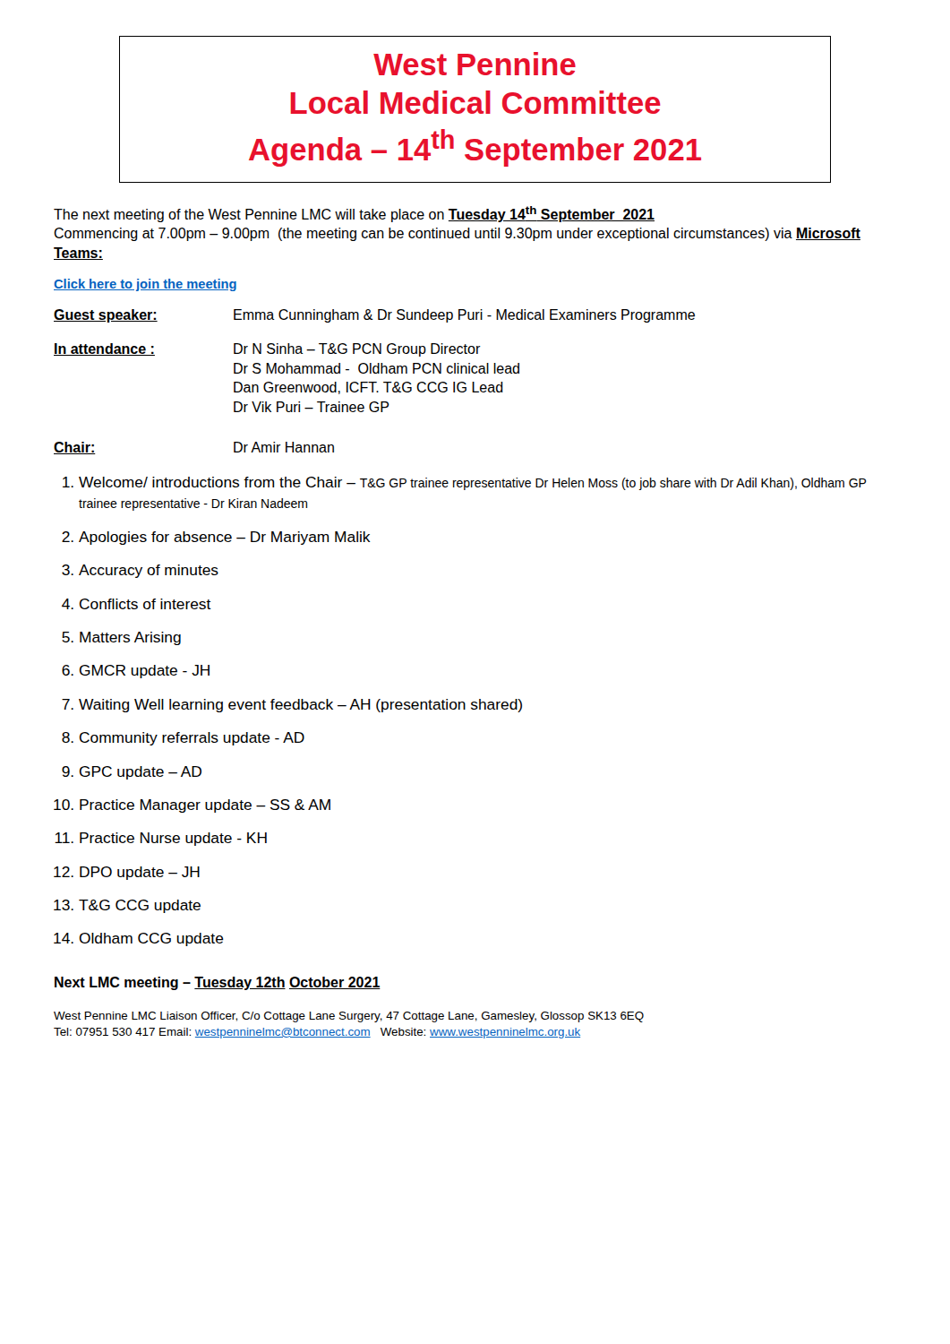West Pennine
Local Medical Committee
Agenda – 14th September 2021
The next meeting of the West Pennine LMC will take place on Tuesday 14th September 2021
Commencing at 7.00pm – 9.00pm (the meeting can be continued until 9.30pm under exceptional circumstances) via Microsoft Teams:
Click here to join the meeting
| Guest speaker: | Emma Cunningham & Dr Sundeep Puri - Medical Examiners Programme |
| In attendance : | Dr N Sinha – T&G PCN Group Director Dr S Mohammad - Oldham PCN clinical lead Dan Greenwood, ICFT. T&G CCG IG Lead Dr Vik Puri – Trainee GP |
| Chair: | Dr Amir Hannan |
Welcome/ introductions from the Chair – T&G GP trainee representative Dr Helen Moss (to job share with Dr Adil Khan), Oldham GP trainee representative - Dr Kiran Nadeem
Apologies for absence – Dr Mariyam Malik
Accuracy of minutes
Conflicts of interest
Matters Arising
GMCR update - JH
Waiting Well learning event feedback – AH (presentation shared)
Community referrals update - AD
GPC update – AD
Practice Manager update – SS & AM
Practice Nurse update - KH
DPO update – JH
T&G CCG update
Oldham CCG update
Next LMC meeting – Tuesday 12th October 2021
West Pennine LMC Liaison Officer, C/o Cottage Lane Surgery, 47 Cottage Lane, Gamesley, Glossop SK13 6EQ
Tel: 07951 530 417 Email: westpenninelmc@btconnect.com Website: www.westpenninelmc.org.uk